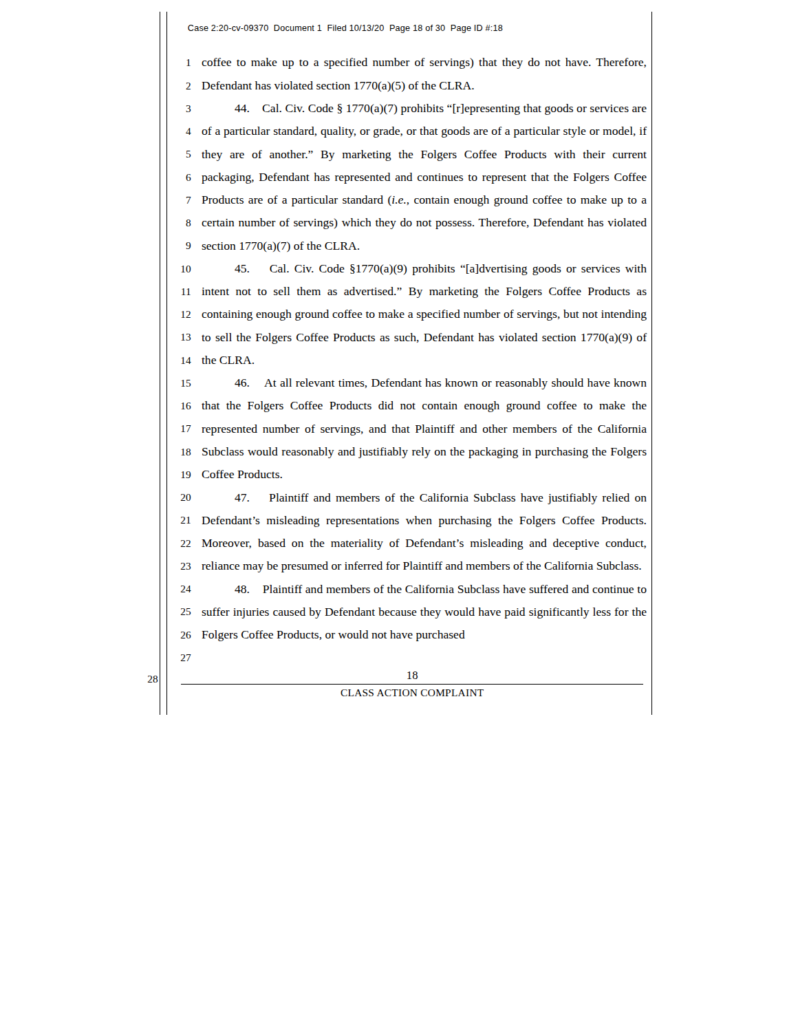Case 2:20-cv-09370 Document 1 Filed 10/13/20 Page 18 of 30 Page ID #:18
1
2
3
4
5
6
7
8
9
10
11
12
13
14
15
16
17
18
19
20
21
22
23
24
25
26
27
coffee to make up to a specified number of servings) that they do not have. Therefore, Defendant has violated section 1770(a)(5) of the CLRA.
44. Cal. Civ. Code § 1770(a)(7) prohibits “[r]epresenting that goods or services are of a particular standard, quality, or grade, or that goods are of a particular style or model, if they are of another.” By marketing the Folgers Coffee Products with their current packaging, Defendant has represented and continues to represent that the Folgers Coffee Products are of a particular standard (i.e., contain enough ground coffee to make up to a certain number of servings) which they do not possess. Therefore, Defendant has violated section 1770(a)(7) of the CLRA.
45. Cal. Civ. Code §1770(a)(9) prohibits “[a]dvertising goods or services with intent not to sell them as advertised.” By marketing the Folgers Coffee Products as containing enough ground coffee to make a specified number of servings, but not intending to sell the Folgers Coffee Products as such, Defendant has violated section 1770(a)(9) of the CLRA.
46. At all relevant times, Defendant has known or reasonably should have known that the Folgers Coffee Products did not contain enough ground coffee to make the represented number of servings, and that Plaintiff and other members of the California Subclass would reasonably and justifiably rely on the packaging in purchasing the Folgers Coffee Products.
47. Plaintiff and members of the California Subclass have justifiably relied on Defendant’s misleading representations when purchasing the Folgers Coffee Products. Moreover, based on the materiality of Defendant’s misleading and deceptive conduct, reliance may be presumed or inferred for Plaintiff and members of the California Subclass.
48. Plaintiff and members of the California Subclass have suffered and continue to suffer injuries caused by Defendant because they would have paid significantly less for the Folgers Coffee Products, or would not have purchased
28
18
CLASS ACTION COMPLAINT